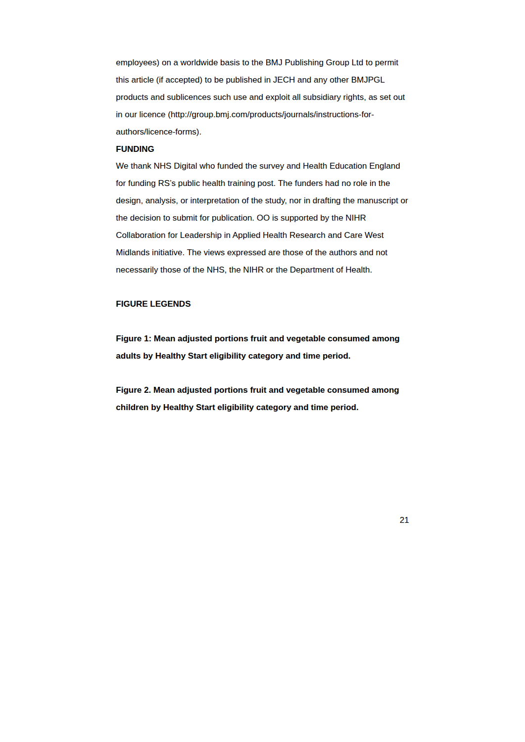employees) on a worldwide basis to the BMJ Publishing Group Ltd to permit this article (if accepted) to be published in JECH and any other BMJPGL products and sublicences such use and exploit all subsidiary rights, as set out in our licence (http://group.bmj.com/products/journals/instructions-for-authors/licence-forms).
FUNDING
We thank NHS Digital who funded the survey and Health Education England for funding RS’s public health training post. The funders had no role in the design, analysis, or interpretation of the study, nor in drafting the manuscript or the decision to submit for publication. OO is supported by the NIHR Collaboration for Leadership in Applied Health Research and Care West Midlands initiative. The views expressed are those of the authors and not necessarily those of the NHS, the NIHR or the Department of Health.
FIGURE LEGENDS
Figure 1: Mean adjusted portions fruit and vegetable consumed among adults by Healthy Start eligibility category and time period.
Figure 2. Mean adjusted portions fruit and vegetable consumed among children by Healthy Start eligibility category and time period.
21